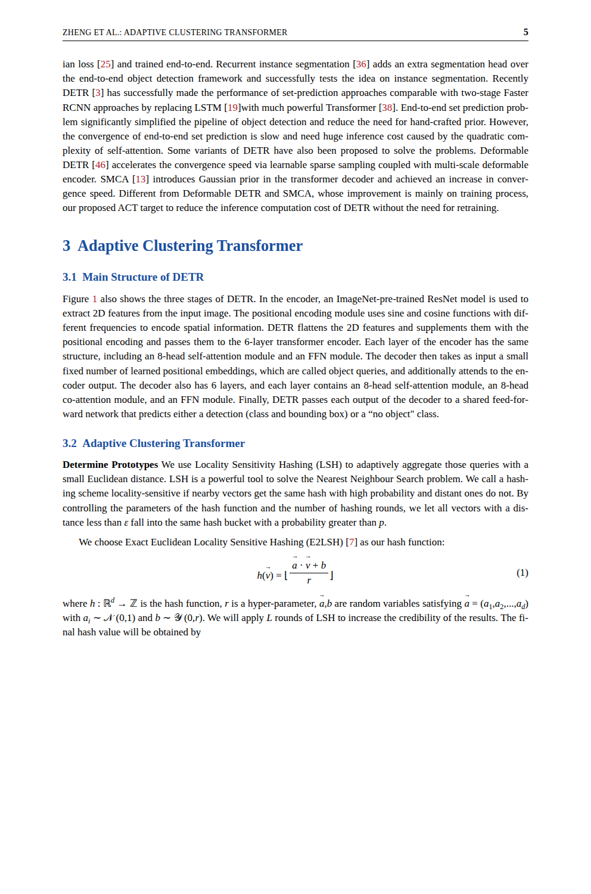Zheng et al.: Adaptive Clustering Transformer 5
ian loss [25] and trained end-to-end. Recurrent instance segmentation [36] adds an extra segmentation head over the end-to-end object detection framework and successfully tests the idea on instance segmentation. Recently DETR [3] has successfully made the performance of set-prediction approaches comparable with two-stage Faster RCNN approaches by replacing LSTM [19]with much powerful Transformer [38]. End-to-end set prediction problem significantly simplified the pipeline of object detection and reduce the need for hand-crafted prior. However, the convergence of end-to-end set prediction is slow and need huge inference cost caused by the quadratic complexity of self-attention. Some variants of DETR have also been proposed to solve the problems. Deformable DETR [46] accelerates the convergence speed via learnable sparse sampling coupled with multi-scale deformable encoder. SMCA [13] introduces Gaussian prior in the transformer decoder and achieved an increase in convergence speed. Different from Deformable DETR and SMCA, whose improvement is mainly on training process, our proposed ACT target to reduce the inference computation cost of DETR without the need for retraining.
3 Adaptive Clustering Transformer
3.1 Main Structure of DETR
Figure 1 also shows the three stages of DETR. In the encoder, an ImageNet-pre-trained ResNet model is used to extract 2D features from the input image. The positional encoding module uses sine and cosine functions with different frequencies to encode spatial information. DETR flattens the 2D features and supplements them with the positional encoding and passes them to the 6-layer transformer encoder. Each layer of the encoder has the same structure, including an 8-head self-attention module and an FFN module. The decoder then takes as input a small fixed number of learned positional embeddings, which are called object queries, and additionally attends to the encoder output. The decoder also has 6 layers, and each layer contains an 8-head self-attention module, an 8-head co-attention module, and an FFN module. Finally, DETR passes each output of the decoder to a shared feed-forward network that predicts either a detection (class and bounding box) or a “no object" class.
3.2 Adaptive Clustering Transformer
Determine Prototypes We use Locality Sensitivity Hashing (LSH) to adaptively aggregate those queries with a small Euclidean distance. LSH is a powerful tool to solve the Nearest Neighbour Search problem. We call a hashing scheme locality-sensitive if nearby vectors get the same hash with high probability and distant ones do not. By controlling the parameters of the hash function and the number of hashing rounds, we let all vectors with a distance less than ε fall into the same hash bucket with a probability greater than p.
We choose Exact Euclidean Locality Sensitive Hashing (E2LSH) [7] as our hash function:
h(v) = ⌊a · v + b r⌋
(1)
where h : ℝd → ℤ is the hash function, r is a hyper-parameter, a,b are random variables satisfying a = (a1,a2,...,ad) with ai ∼ 𝒩 (0,1) and b ∼ 𝒴 (0,r). We will apply L rounds of LSH to increase the credibility of the results. The final hash value will be obtained by